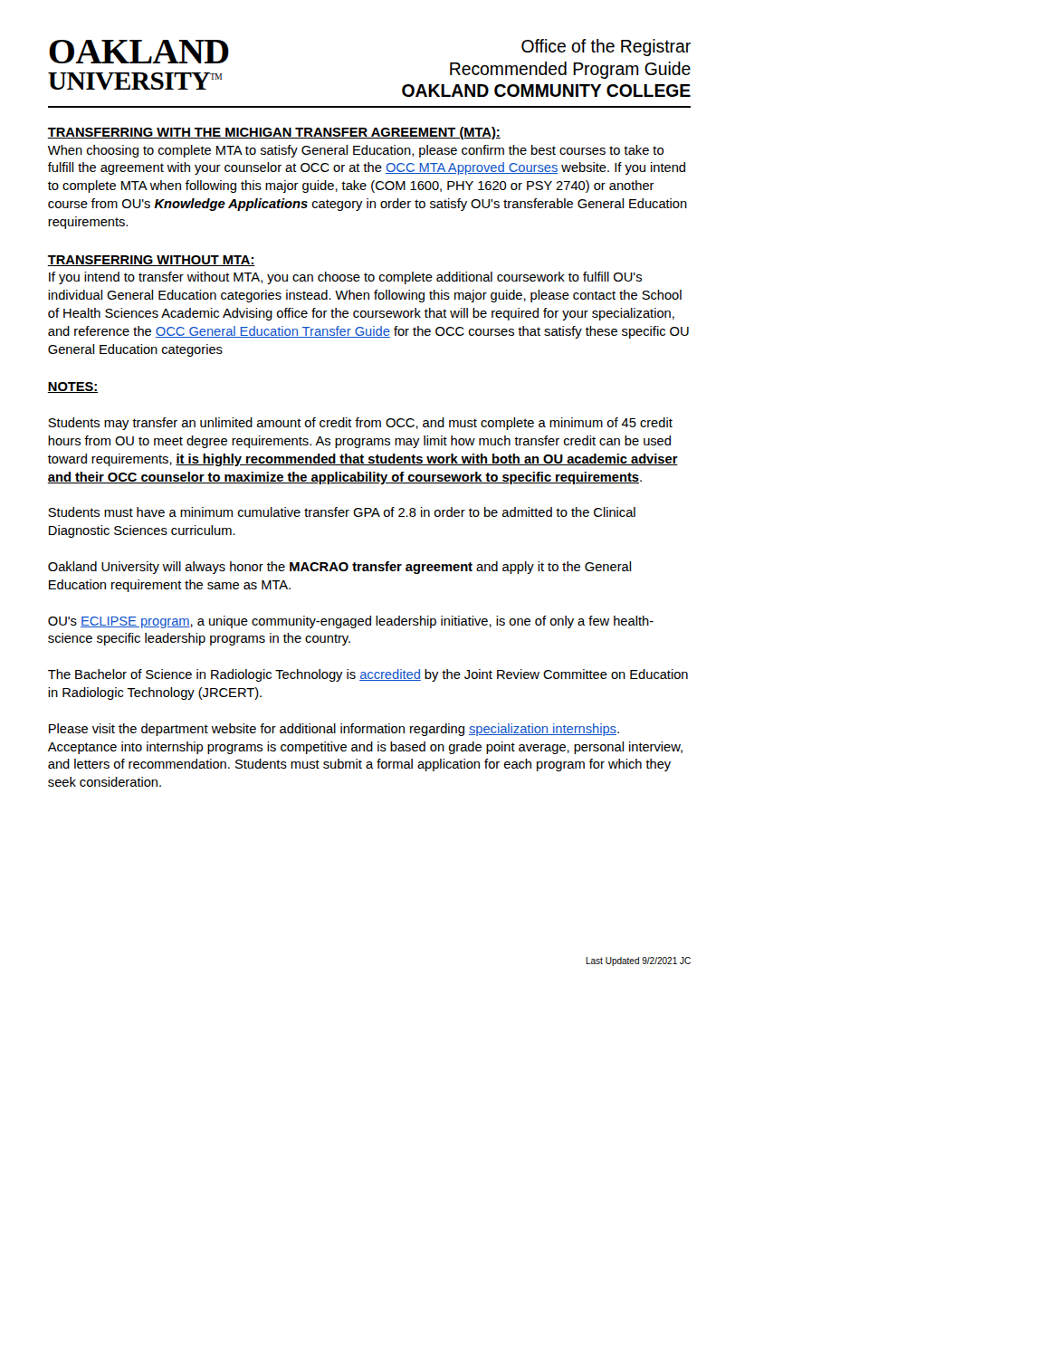OAKLAND UNIVERSITYTM
Office of the Registrar
Recommended Program Guide
OAKLAND COMMUNITY COLLEGE
TRANSFERRING WITH THE MICHIGAN TRANSFER AGREEMENT (MTA):
When choosing to complete MTA to satisfy General Education, please confirm the best courses to take to fulfill the agreement with your counselor at OCC or at the OCC MTA Approved Courses website. If you intend to complete MTA when following this major guide, take (COM 1600, PHY 1620 or PSY 2740) or another course from OU's Knowledge Applications category in order to satisfy OU's transferable General Education requirements.
TRANSFERRING WITHOUT MTA:
If you intend to transfer without MTA, you can choose to complete additional coursework to fulfill OU's individual General Education categories instead. When following this major guide, please contact the School of Health Sciences Academic Advising office for the coursework that will be required for your specialization, and reference the OCC General Education Transfer Guide for the OCC courses that satisfy these specific OU General Education categories
NOTES:
Students may transfer an unlimited amount of credit from OCC, and must complete a minimum of 45 credit hours from OU to meet degree requirements. As programs may limit how much transfer credit can be used toward requirements, it is highly recommended that students work with both an OU academic adviser and their OCC counselor to maximize the applicability of coursework to specific requirements.
Students must have a minimum cumulative transfer GPA of 2.8 in order to be admitted to the Clinical Diagnostic Sciences curriculum.
Oakland University will always honor the MACRAO transfer agreement and apply it to the General Education requirement the same as MTA.
OU's ECLIPSE program, a unique community-engaged leadership initiative, is one of only a few health-science specific leadership programs in the country.
The Bachelor of Science in Radiologic Technology is accredited by the Joint Review Committee on Education in Radiologic Technology (JRCERT).
Please visit the department website for additional information regarding specialization internships. Acceptance into internship programs is competitive and is based on grade point average, personal interview, and letters of recommendation. Students must submit a formal application for each program for which they seek consideration.
Last Updated 9/2/2021 JC